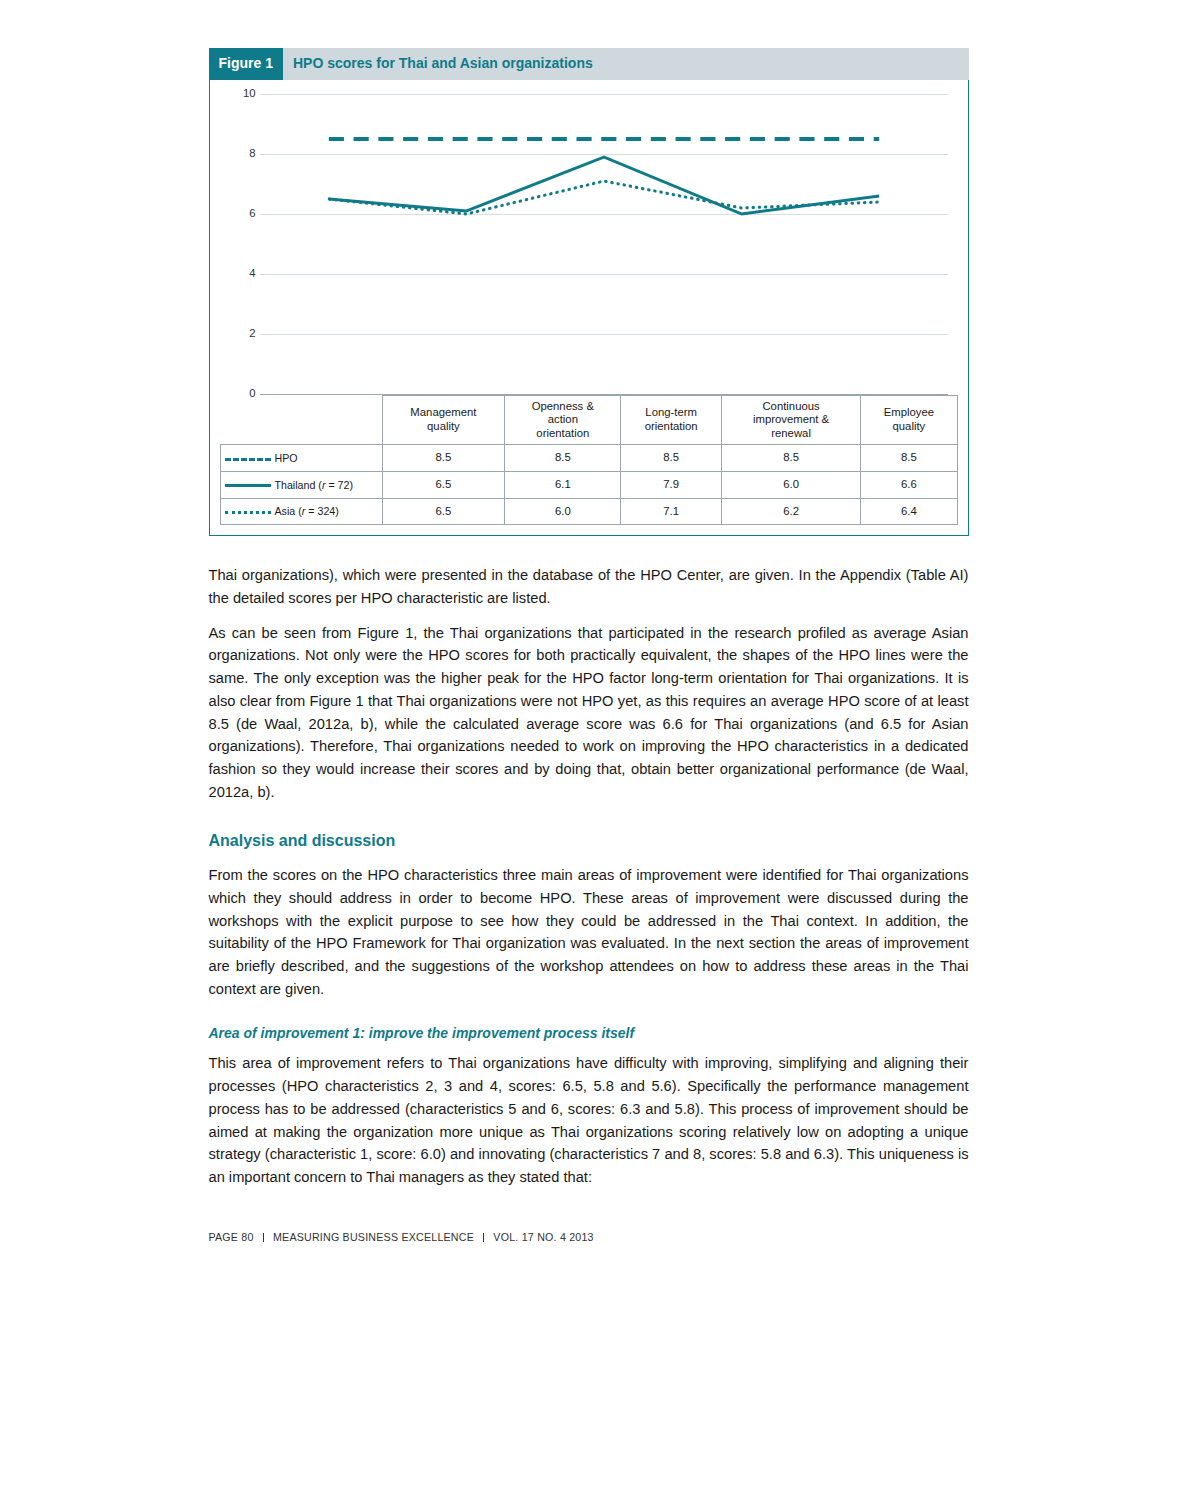Figure 1
HPO scores for Thai and Asian organizations
10 8 6 4 2 0
| | Management quality | Openness & action orientation | Long-term orientation | Continuous improvement & renewal | Employee quality |
| --- | --- | --- | --- | --- | --- |
| HPO | 8.5 | 8.5 | 8.5 | 8.5 | 8.5 |
| Thailand ( r = 72) | 6.5 | 6.1 | 7.9 | 6.0 | 6.6 |
| Asia ( r = 324) | 6.5 | 6.0 | 7.1 | 6.2 | 6.4 |
Thai organizations), which were presented in the database of the HPO Center, are given. In the Appendix (Table AI) the detailed scores per HPO characteristic are listed.
As can be seen from Figure 1, the Thai organizations that participated in the research profiled as average Asian organizations. Not only were the HPO scores for both practically equivalent, the shapes of the HPO lines were the same. The only exception was the higher peak for the HPO factor long-term orientation for Thai organizations. It is also clear from Figure 1 that Thai organizations were not HPO yet, as this requires an average HPO score of at least 8.5 (de Waal, 2012a, b), while the calculated average score was 6.6 for Thai organizations (and 6.5 for Asian organizations). Therefore, Thai organizations needed to work on improving the HPO characteristics in a dedicated fashion so they would increase their scores and by doing that, obtain better organizational performance (de Waal, 2012a, b).
Analysis and discussion
From the scores on the HPO characteristics three main areas of improvement were identified for Thai organizations which they should address in order to become HPO. These areas of improvement were discussed during the workshops with the explicit purpose to see how they could be addressed in the Thai context. In addition, the suitability of the HPO Framework for Thai organization was evaluated. In the next section the areas of improvement are briefly described, and the suggestions of the workshop attendees on how to address these areas in the Thai context are given.
Area of improvement 1: improve the improvement process itself
This area of improvement refers to Thai organizations have difficulty with improving, simplifying and aligning their processes (HPO characteristics 2, 3 and 4, scores: 6.5, 5.8 and 5.6). Specifically the performance management process has to be addressed (characteristics 5 and 6, scores: 6.3 and 5.8). This process of improvement should be aimed at making the organization more unique as Thai organizations scoring relatively low on adopting a unique strategy (characteristic 1, score: 6.0) and innovating (characteristics 7 and 8, scores: 5.8 and 6.3). This uniqueness is an important concern to Thai managers as they stated that:
PAGE 80 MEASURING BUSINESS EXCELLENCE VOL. 17 NO. 4 2013